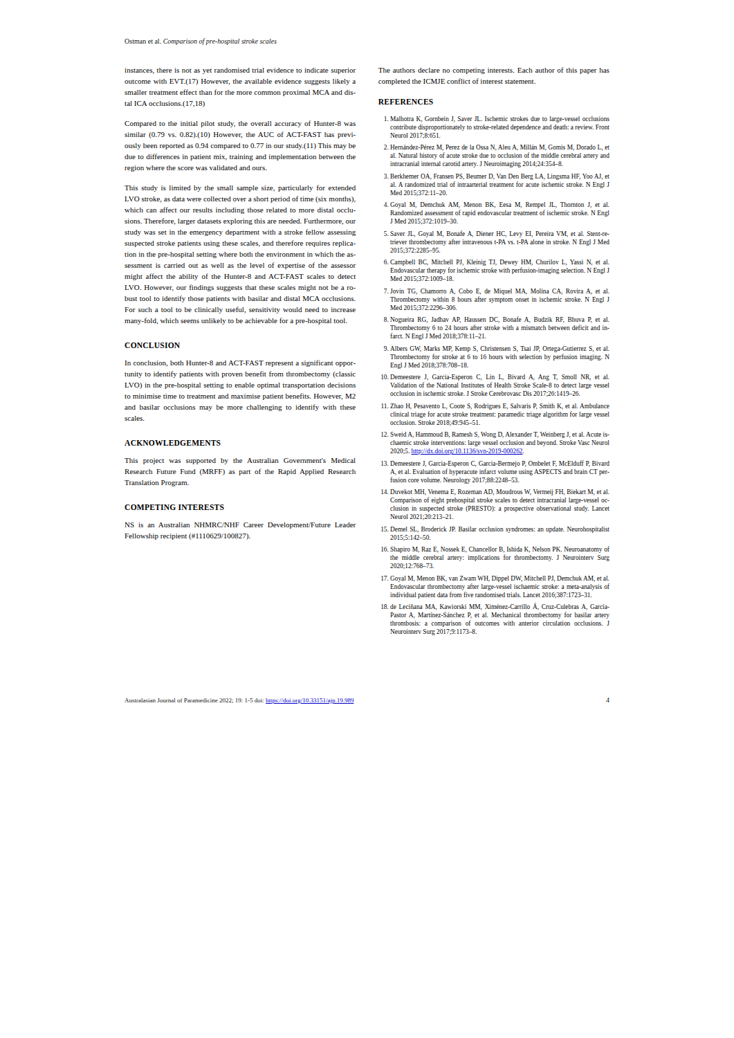Ostman et al. Comparison of pre-hospital stroke scales
instances, there is not as yet randomised trial evidence to indicate superior outcome with EVT.(17) However, the available evidence suggests likely a smaller treatment effect than for the more common proximal MCA and distal ICA occlusions.(17,18)
Compared to the initial pilot study, the overall accuracy of Hunter-8 was similar (0.79 vs. 0.82).(10) However, the AUC of ACT-FAST has previously been reported as 0.94 compared to 0.77 in our study.(11) This may be due to differences in patient mix, training and implementation between the region where the score was validated and ours.
This study is limited by the small sample size, particularly for extended LVO stroke, as data were collected over a short period of time (six months), which can affect our results including those related to more distal occlusions. Therefore, larger datasets exploring this are needed. Furthermore, our study was set in the emergency department with a stroke fellow assessing suspected stroke patients using these scales, and therefore requires replication in the pre-hospital setting where both the environment in which the assessment is carried out as well as the level of expertise of the assessor might affect the ability of the Hunter-8 and ACT-FAST scales to detect LVO. However, our findings suggests that these scales might not be a robust tool to identify those patients with basilar and distal MCA occlusions. For such a tool to be clinically useful, sensitivity would need to increase many-fold, which seems unlikely to be achievable for a pre-hospital tool.
CONCLUSION
In conclusion, both Hunter-8 and ACT-FAST represent a significant opportunity to identify patients with proven benefit from thrombectomy (classic LVO) in the pre-hospital setting to enable optimal transportation decisions to minimise time to treatment and maximise patient benefits. However, M2 and basilar occlusions may be more challenging to identify with these scales.
ACKNOWLEDGEMENTS
This project was supported by the Australian Government's Medical Research Future Fund (MRFF) as part of the Rapid Applied Research Translation Program.
COMPETING INTERESTS
NS is an Australian NHMRC/NHF Career Development/Future Leader Fellowship recipient (#1110629/100827).
The authors declare no competing interests. Each author of this paper has completed the ICMJE conflict of interest statement.
REFERENCES
Malhotra K, Gornbein J, Saver JL. Ischemic strokes due to large-vessel occlusions contribute disproportionately to stroke-related dependence and death: a review. Front Neurol 2017;8:651.
Hernández-Pérez M, Perez de la Ossa N, Aleu A, Millán M, Gomis M, Dorado L, et al. Natural history of acute stroke due to occlusion of the middle cerebral artery and intracranial internal carotid artery. J Neuroimaging 2014;24:354–8.
Berkhemer OA, Fransen PS, Beumer D, Van Den Berg LA, Lingsma HF, Yoo AJ, et al. A randomized trial of intraarterial treatment for acute ischemic stroke. N Engl J Med 2015;372:11–20.
Goyal M, Demchuk AM, Menon BK, Eesa M, Rempel JL, Thornton J, et al. Randomized assessment of rapid endovascular treatment of ischemic stroke. N Engl J Med 2015;372:1019–30.
Saver JL, Goyal M, Bonafe A, Diener HC, Levy EI, Pereira VM, et al. Stent-retriever thrombectomy after intravenous t-PA vs. t-PA alone in stroke. N Engl J Med 2015;372:2285–95.
Campbell BC, Mitchell PJ, Kleinig TJ, Dewey HM, Churilov L, Yassi N, et al. Endovascular therapy for ischemic stroke with perfusion-imaging selection. N Engl J Med 2015;372:1009–18.
Jovin TG, Chamorro A, Cobo E, de Miquel MA, Molina CA, Rovira A, et al. Thrombectomy within 8 hours after symptom onset in ischemic stroke. N Engl J Med 2015;372:2296–306.
Nogueira RG, Jadhav AP, Haussen DC, Bonafe A, Budzik RF, Bhuva P, et al. Thrombectomy 6 to 24 hours after stroke with a mismatch between deficit and infarct. N Engl J Med 2018;378:11–21.
Albers GW, Marks MP, Kemp S, Christensen S, Tsai JP, Ortega-Gutierrez S, et al. Thrombectomy for stroke at 6 to 16 hours with selection by perfusion imaging. N Engl J Med 2018;378:708–18.
Demeestere J, Garcia-Esperon C, Lin L, Bivard A, Ang T, Smoll NR, et al. Validation of the National Institutes of Health Stroke Scale-8 to detect large vessel occlusion in ischemic stroke. J Stroke Cerebrovasc Dis 2017;26:1419–26.
Zhao H, Pesavento L, Coote S, Rodrigues E, Salvaris P, Smith K, et al. Ambulance clinical triage for acute stroke treatment: paramedic triage algorithm for large vessel occlusion. Stroke 2018;49:945–51.
Sweid A, Hammoud B, Ramesh S, Wong D, Alexander T, Weinberg J, et al. Acute ischaemic stroke interventions: large vessel occlusion and beyond. Stroke Vasc Neurol 2020;5. http://dx.doi.org/10.1136/svn-2019-000262.
Demeestere J, Garcia-Esperon C, Garcia-Bermejo P, Ombelet F, McElduff P, Bivard A, et al. Evaluation of hyperacute infarct volume using ASPECTS and brain CT perfusion core volume. Neurology 2017;88:2248–53.
Duvekot MH, Venema E, Rozeman AD, Moudrous W, Vermeij FH, Biekart M, et al. Comparison of eight prehospital stroke scales to detect intracranial large-vessel occlusion in suspected stroke (PRESTO): a prospective observational study. Lancet Neurol 2021;20:213–21.
Demel SL, Broderick JP. Basilar occlusion syndromes: an update. Neurohospitalist 2015;5:142–50.
Shapiro M, Raz E, Nossek E, Chancellor B, Ishida K, Nelson PK. Neuroanatomy of the middle cerebral artery: implications for thrombectomy. J Neurointerv Surg 2020;12:768–73.
Goyal M, Menon BK, van Zwam WH, Dippel DW, Mitchell PJ, Demchuk AM, et al. Endovascular thrombectomy after large-vessel ischaemic stroke: a meta-analysis of individual patient data from five randomised trials. Lancet 2016;387:1723–31.
de Leciñana MA, Kawiorski MM, Ximénez-Carrillo Á, Cruz-Culebras A, García-Pastor A, Martínez-Sánchez P, et al. Mechanical thrombectomy for basilar artery thrombosis: a comparison of outcomes with anterior circulation occlusions. J Neurointerv Surg 2017;9:1173–8.
Australasian Journal of Paramedicine 2022; 19: 1-5 doi: https://doi.org/10.33151/ajp.19.989
4